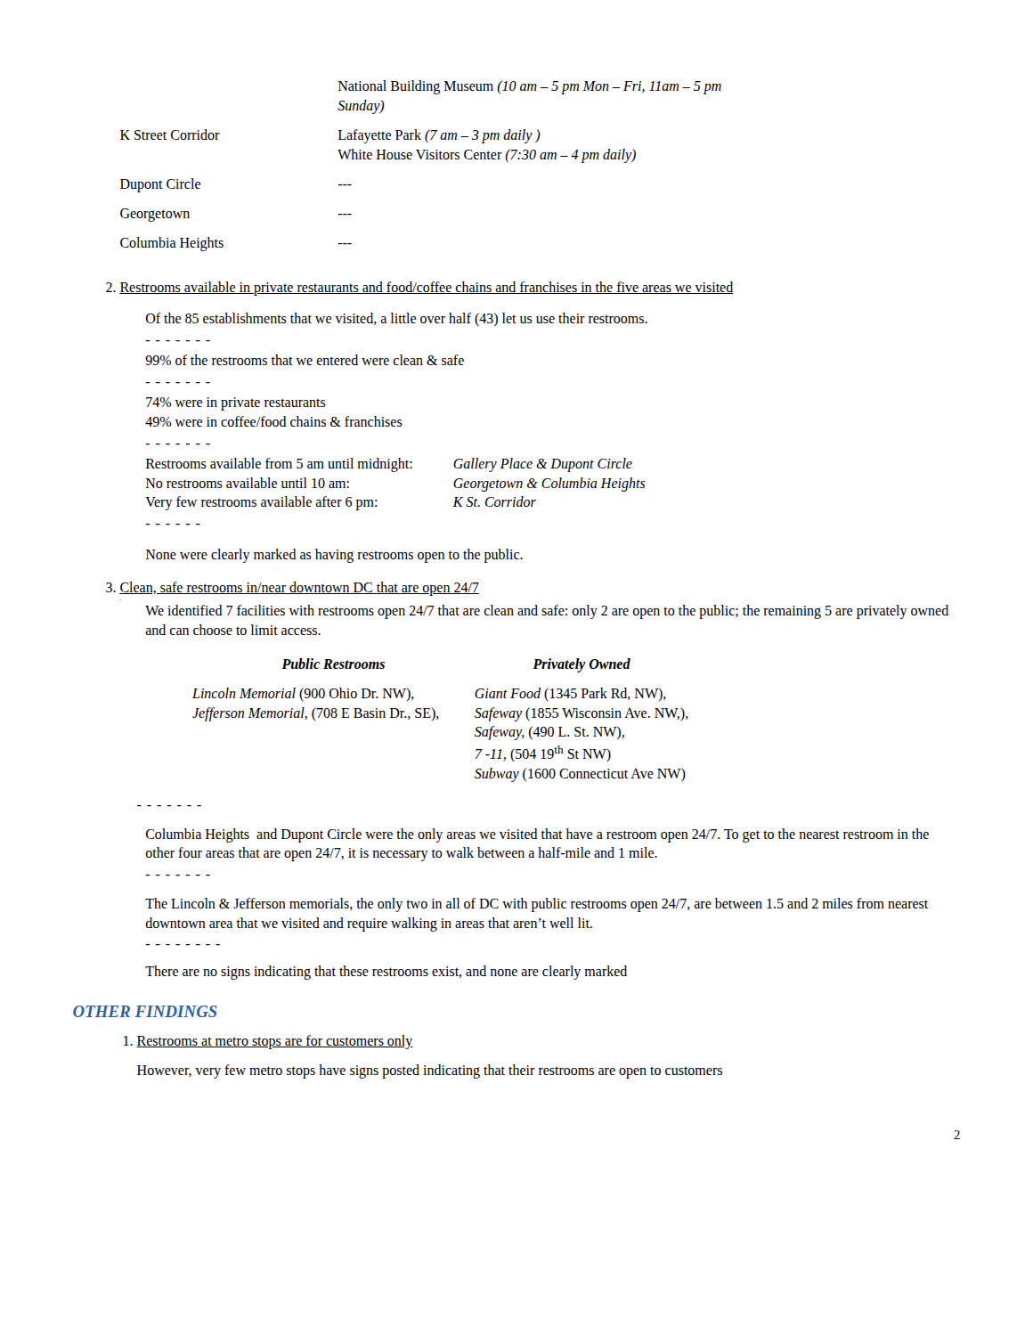| | National Building Museum (10 am – 5 pm Mon – Fri, 11am – 5 pm Sunday) |
| K Street Corridor | Lafayette Park (7 am – 3 pm daily ) White House Visitors Center (7:30 am – 4 pm daily) |
| Dupont Circle | --- |
| Georgetown | --- |
| Columbia Heights | --- |
Restrooms available in private restaurants and food/coffee chains and franchises in the five areas we visited
Of the 85 establishments that we visited, a little over half (43) let us use their restrooms.
- - - - - - -
99% of the restrooms that we entered were clean & safe
- - - - - - -
74% were in private restaurants
49% were in coffee/food chains & franchises
- - - - - - -
| Restrooms available from 5 am until midnight: | Gallery Place & Dupont Circle |
| No restrooms available until 10 am: | Georgetown & Columbia Heights |
| Very few restrooms available after 6 pm: | K St. Corridor |
- - - - - -
None were clearly marked as having restrooms open to the public.
Clean, safe restrooms in/near downtown DC that are open 24/7
.
We identified 7 facilities with restrooms open 24/7 that are clean and safe: only 2 are open to the public; the remaining 5 are privately owned and can choose to limit access.
| Public Restrooms | Privately Owned |
| --- | --- |
| Lincoln Memorial (900 Ohio Dr. NW), Jefferson Memorial , (708 E Basin Dr., SE), | Giant Food (1345 Park Rd, NW), Safeway (1855 Wisconsin Ave. NW,), Safeway, (490 L. St. NW), 7 -11 , (504 19 th St NW) Subway (1600 Connecticut Ave NW) |
- - - - - - -
Columbia Heights and Dupont Circle were the only areas we visited that have a restroom open 24/7. To get to the nearest restroom in the other four areas that are open 24/7, it is necessary to walk between a half-mile and 1 mile.
- - - - - - -
The Lincoln & Jefferson memorials, the only two in all of DC with public restrooms open 24/7, are between 1.5 and 2 miles from nearest downtown area that we visited and require walking in areas that aren’t well lit.
- - - - - - - -
There are no signs indicating that these restrooms exist, and none are clearly marked
OTHER FINDINGS
Restrooms at metro stops are for customers only
However, very few metro stops have signs posted indicating that their restrooms are open to customers
2